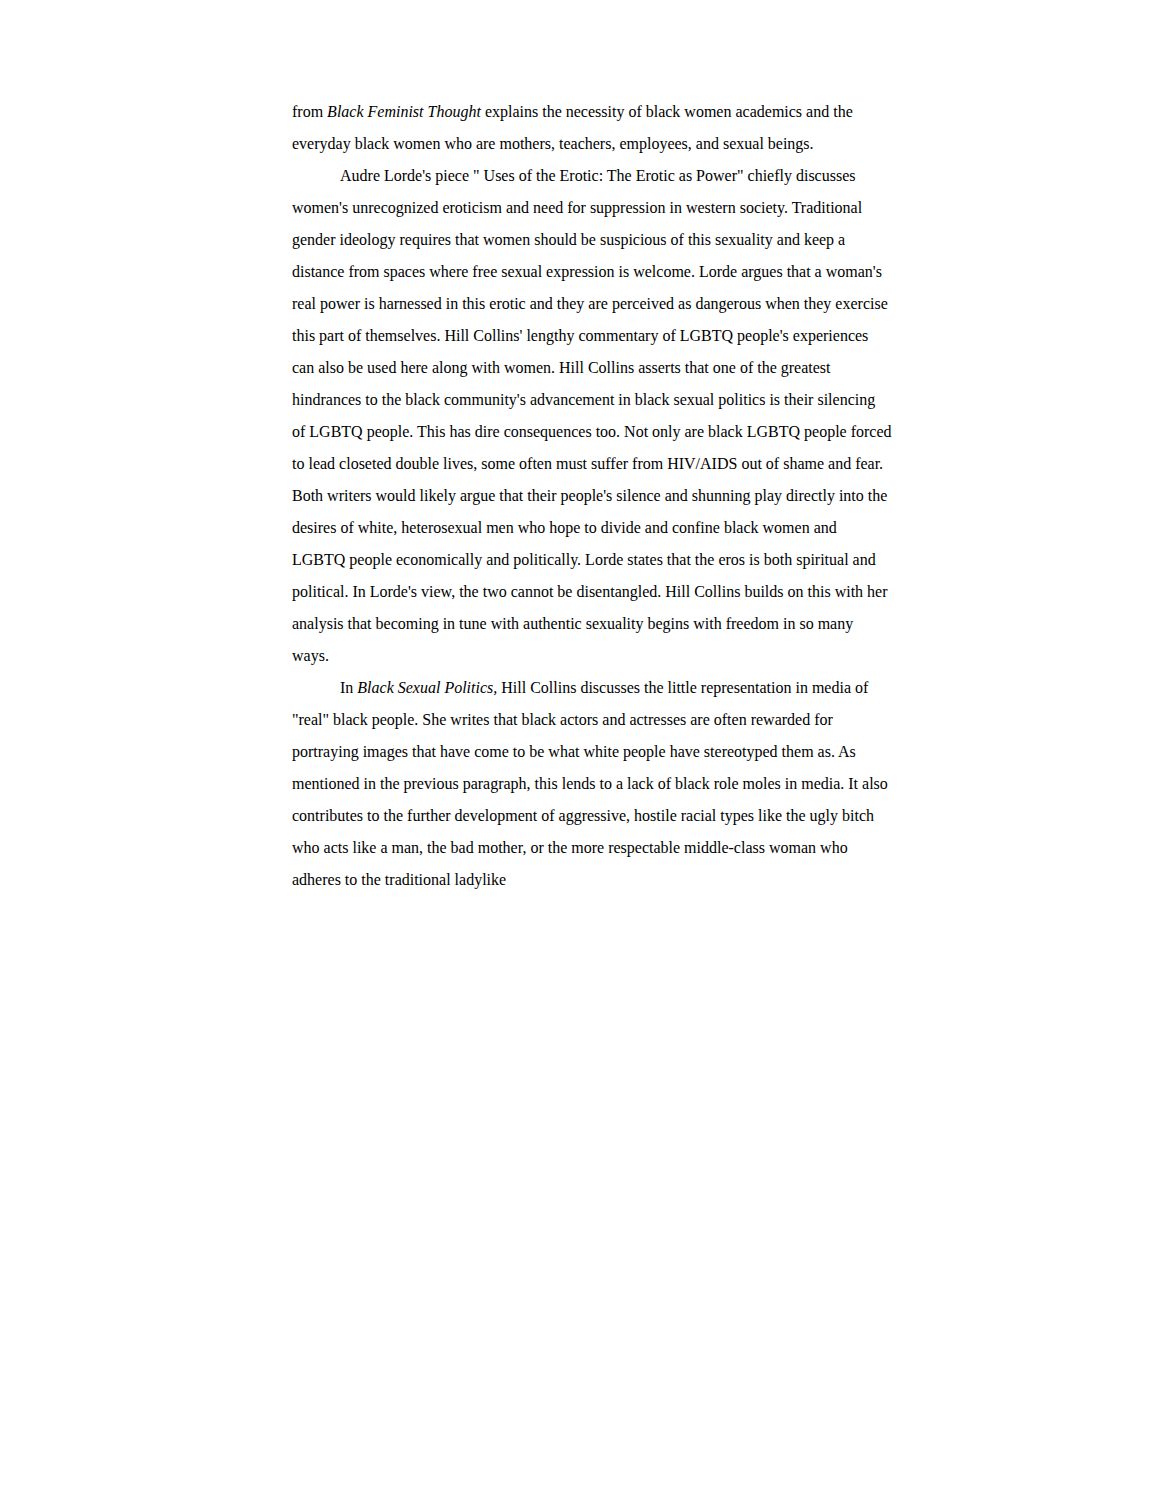from Black Feminist Thought explains the necessity of black women academics and the everyday black women who are mothers, teachers, employees, and sexual beings.
Audre Lorde's piece " Uses of the Erotic: The Erotic as Power" chiefly discusses women's unrecognized eroticism and need for suppression in western society. Traditional gender ideology requires that women should be suspicious of this sexuality and keep a distance from spaces where free sexual expression is welcome. Lorde argues that a woman's real power is harnessed in this erotic and they are perceived as dangerous when they exercise this part of themselves. Hill Collins' lengthy commentary of LGBTQ people's experiences can also be used here along with women. Hill Collins asserts that one of the greatest hindrances to the black community's advancement in black sexual politics is their silencing of LGBTQ people. This has dire consequences too. Not only are black LGBTQ people forced to lead closeted double lives, some often must suffer from HIV/AIDS out of shame and fear. Both writers would likely argue that their people's silence and shunning play directly into the desires of white, heterosexual men who hope to divide and confine black women and LGBTQ people economically and politically. Lorde states that the eros is both spiritual and political. In Lorde's view, the two cannot be disentangled. Hill Collins builds on this with her analysis that becoming in tune with authentic sexuality begins with freedom in so many ways.
In Black Sexual Politics, Hill Collins discusses the little representation in media of "real" black people. She writes that black actors and actresses are often rewarded for portraying images that have come to be what white people have stereotyped them as. As mentioned in the previous paragraph, this lends to a lack of black role moles in media. It also contributes to the further development of aggressive, hostile racial types like the ugly bitch who acts like a man, the bad mother, or the more respectable middle-class woman who adheres to the traditional ladylike